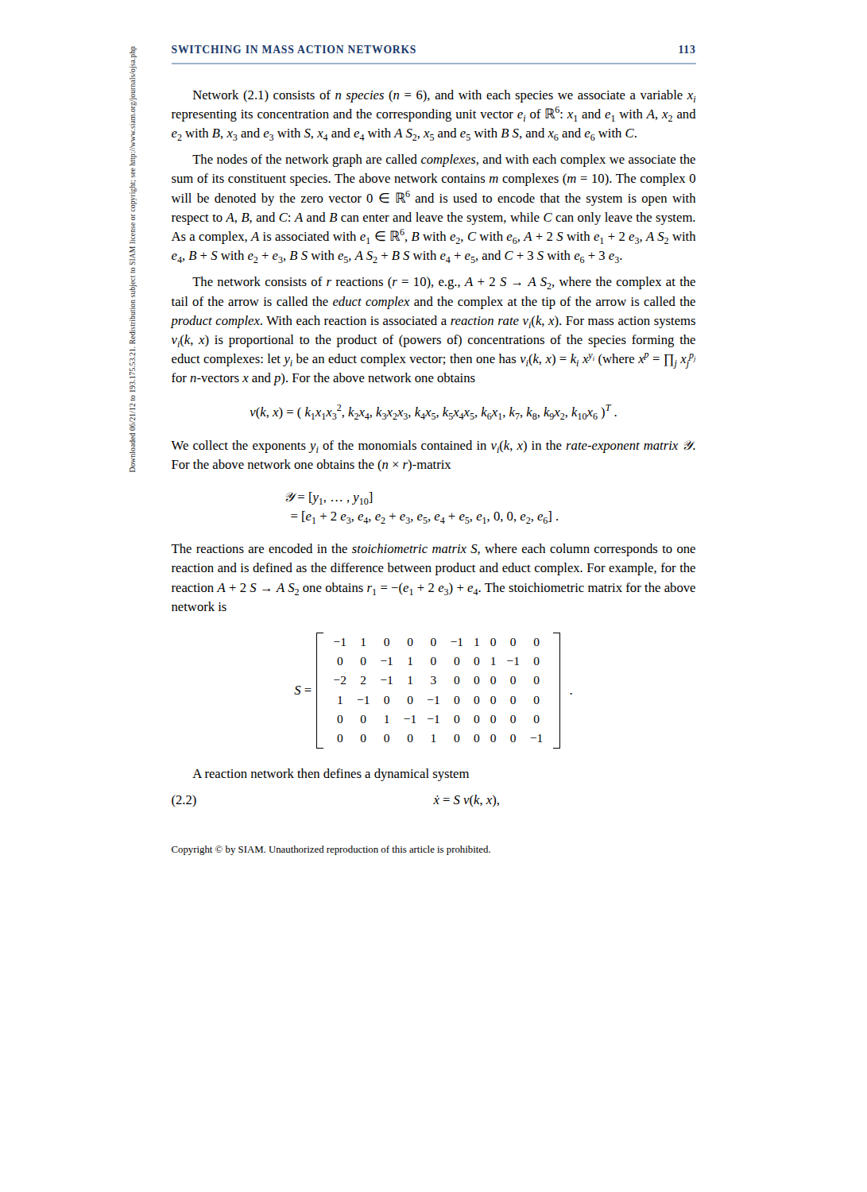Downloaded 06/21/12 to 193.175.53.21. Redistribution subject to SIAM license or copyright; see http://www.siam.org/journals/ojsa.php
Switching in Mass Action Networks 113
Network (2.1) consists of n species (n = 6), and with each species we associate a variable xi representing its concentration and the corresponding unit vector ei of ℝ6: x1 and e1 with A, x2 and e2 with B, x3 and e3 with S, x4 and e4 with A S2, x5 and e5 with B S, and x6 and e6 with C.
The nodes of the network graph are called complexes, and with each complex we associate the sum of its constituent species. The above network contains m complexes (m = 10). The complex 0 will be denoted by the zero vector 0 ∈ ℝ6 and is used to encode that the system is open with respect to A, B, and C: A and B can enter and leave the system, while C can only leave the system. As a complex, A is associated with e1 ∈ ℝ6, B with e2, C with e6, A + 2 S with e1 + 2 e3, A S2 with e4, B + S with e2 + e3, B S with e5, A S2 + B S with e4 + e5, and C + 3 S with e6 + 3 e3.
The network consists of r reactions (r = 10), e.g., A + 2 S → A S2, where the complex at the tail of the arrow is called the educt complex and the complex at the tip of the arrow is called the product complex. With each reaction is associated a reaction rate vi(k, x). For mass action systems vi(k, x) is proportional to the product of (powers of) concentrations of the species forming the educt complexes: let yi be an educt complex vector; then one has vi(k, x) = ki xyi (where xp = ∏j xjpj for n-vectors x and p). For the above network one obtains
v(k, x) = ( k1x1x32, k2x4, k3x2x3, k4x5, k5x4x5, k6x1, k7, k8, k9x2, k10x6 )T .
We collect the exponents yi of the monomials contained in vi(k, x) in the rate-exponent matrix 𝒴. For the above network one obtains the (n × r)-matrix
𝒴 = [y1, … , y10]
= [e1 + 2 e3, e4, e2 + e3, e5, e4 + e5, e1, 0, 0, e2, e6] .
The reactions are encoded in the stoichiometric matrix S, where each column corresponds to one reaction and is defined as the difference between product and educt complex. For example, for the reaction A + 2 S → A S2 one obtains r1 = −(e1 + 2 e3) + e4. The stoichiometric matrix for the above network is
S =
| −1 | 1 | 0 | 0 | 0 | −1 | 1 | 0 | 0 | 0 |
| 0 | 0 | −1 | 1 | 0 | 0 | 0 | 1 | −1 | 0 |
| −2 | 2 | −1 | 1 | 3 | 0 | 0 | 0 | 0 | 0 |
| 1 | −1 | 0 | 0 | −1 | 0 | 0 | 0 | 0 | 0 |
| 0 | 0 | 1 | −1 | −1 | 0 | 0 | 0 | 0 | 0 |
| 0 | 0 | 0 | 0 | 1 | 0 | 0 | 0 | 0 | −1 |
.
A reaction network then defines a dynamical system
(2.2) ẋ = S v(k, x),
Copyright © by SIAM. Unauthorized reproduction of this article is prohibited.